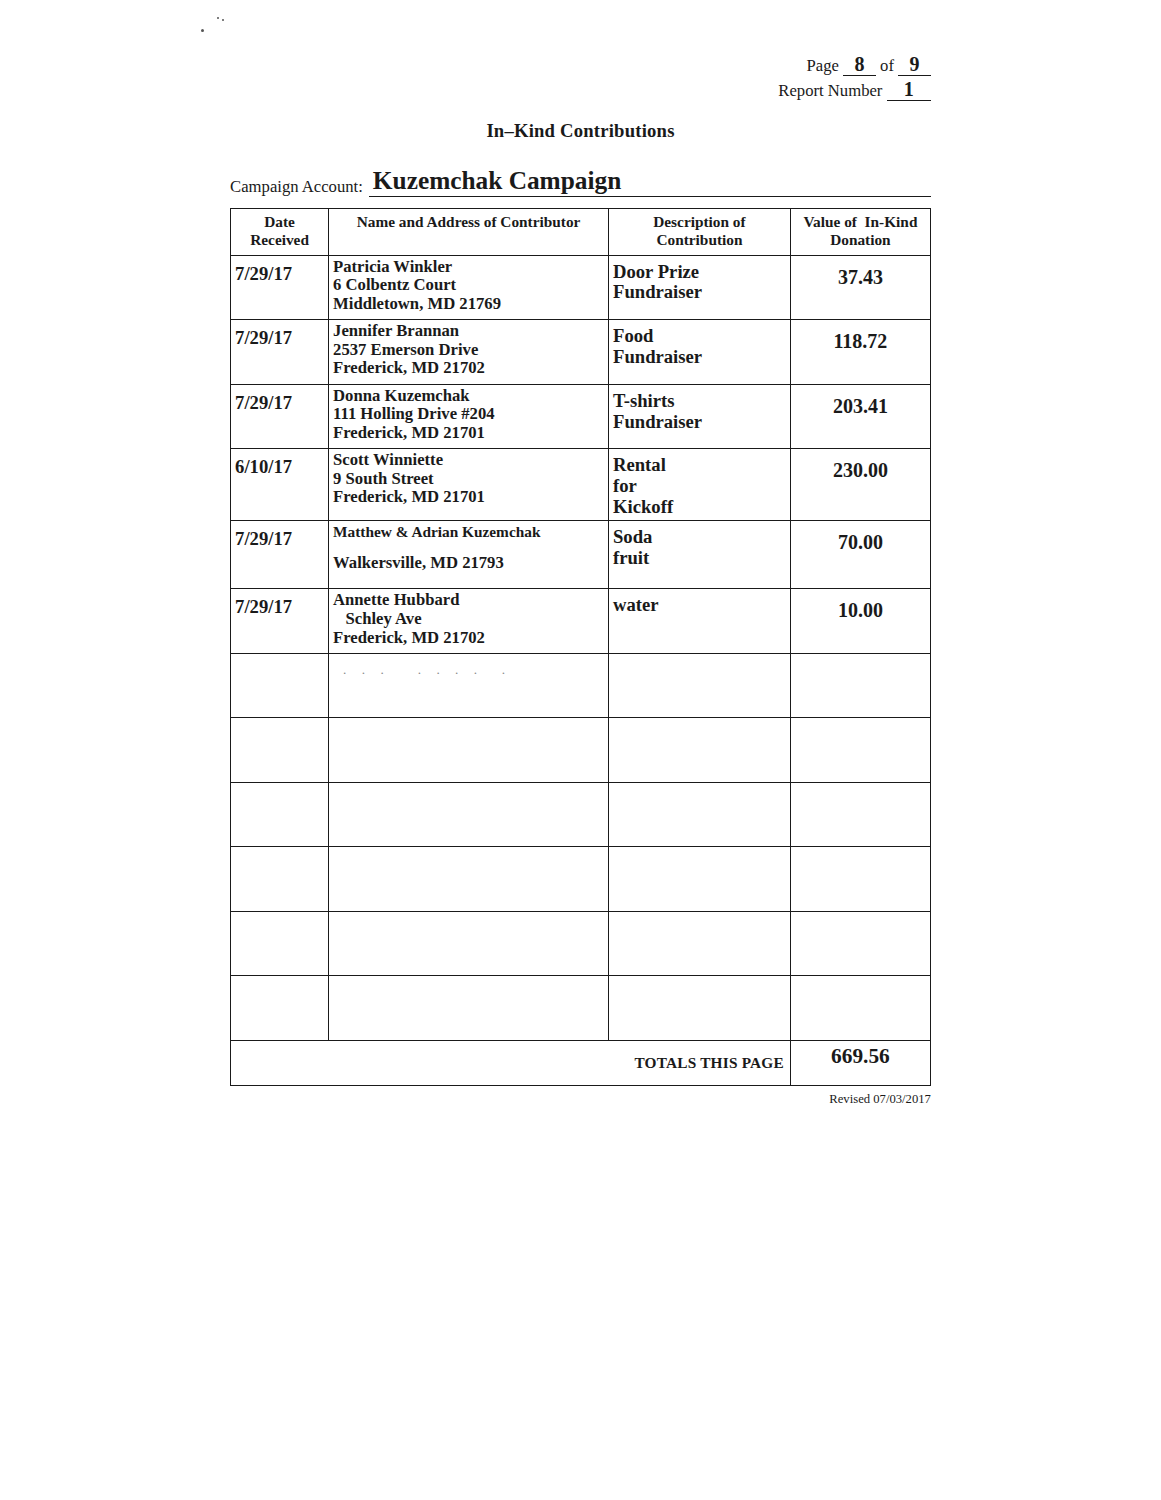Page 8 of 9
Report Number 1
In–Kind Contributions
Campaign Account: Kuzemchak Campaign
| Date Received | Name and Address of Contributor | Description of Contribution | Value of In-Kind Donation |
| --- | --- | --- | --- |
| 7/29/17 | Patricia Winkler 6 Colbentz Court Middletown, MD 21769 | Door Prize Fundraiser | 37.43 |
| 7/29/17 | Jennifer Brannan 2537 Emerson Drive Frederick, MD 21702 | Food Fundraiser | 118.72 |
| 7/29/17 | Donna Kuzemchak 111 Holling Drive #204 Frederick, MD 21701 | T-shirts Fundraiser | 203.41 |
| 6/10/17 | Scott Winniette 9 South Street Frederick, MD 21701 | Rental for Kickoff | 230.00 |
| 7/29/17 | Matthew & Adrian Kuzemchak Walkersville, MD 21793 | Soda fruit | 70.00 |
| 7/29/17 | Annette Hubbard Schley Ave Frederick, MD 21702 | water | 10.00 |
| | . . . . . . . . | | |
| TOTALS THIS PAGE | 669.56 |
Revised 07/03/2017